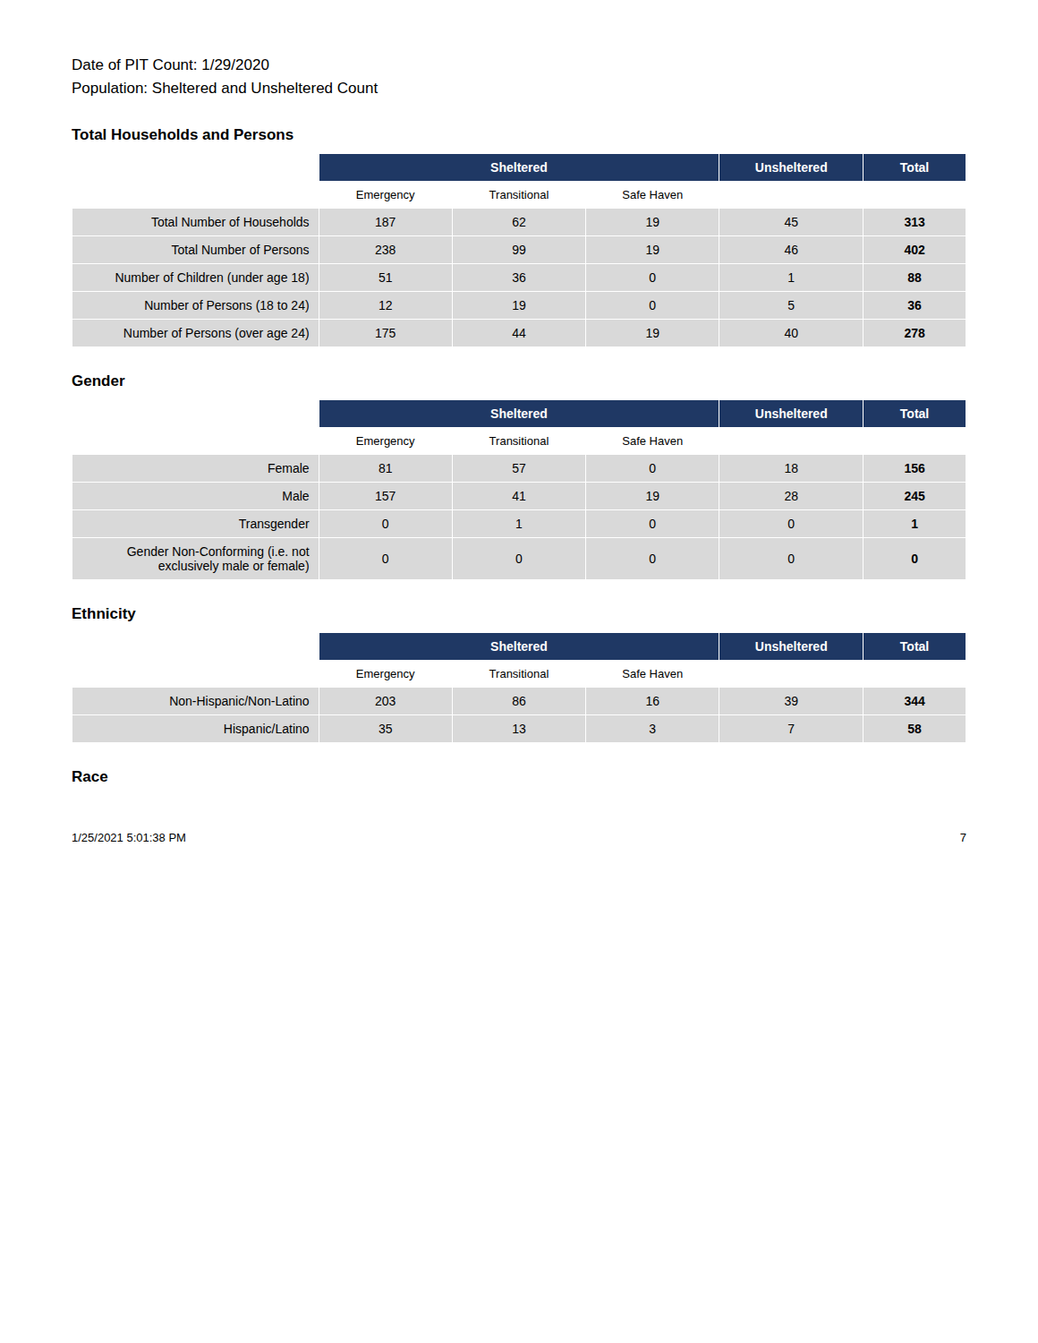Date of PIT Count: 1/29/2020
Population: Sheltered and Unsheltered Count
Total Households and Persons
| | Sheltered | Unsheltered | Total |
| | Emergency | Transitional | Safe Haven | | |
| Total Number of Households | 187 | 62 | 19 | 45 | 313 |
| Total Number of Persons | 238 | 99 | 19 | 46 | 402 |
| Number of Children (under age 18) | 51 | 36 | 0 | 1 | 88 |
| Number of Persons (18 to 24) | 12 | 19 | 0 | 5 | 36 |
| Number of Persons (over age 24) | 175 | 44 | 19 | 40 | 278 |
Gender
| | Sheltered | Unsheltered | Total |
| | Emergency | Transitional | Safe Haven | | |
| Female | 81 | 57 | 0 | 18 | 156 |
| Male | 157 | 41 | 19 | 28 | 245 |
| Transgender | 0 | 1 | 0 | 0 | 1 |
| Gender Non-Conforming (i.e. not exclusively male or female) | 0 | 0 | 0 | 0 | 0 |
Ethnicity
| | Sheltered | Unsheltered | Total |
| | Emergency | Transitional | Safe Haven | | |
| Non-Hispanic/Non-Latino | 203 | 86 | 16 | 39 | 344 |
| Hispanic/Latino | 35 | 13 | 3 | 7 | 58 |
Race
1/25/2021 5:01:38 PM 7